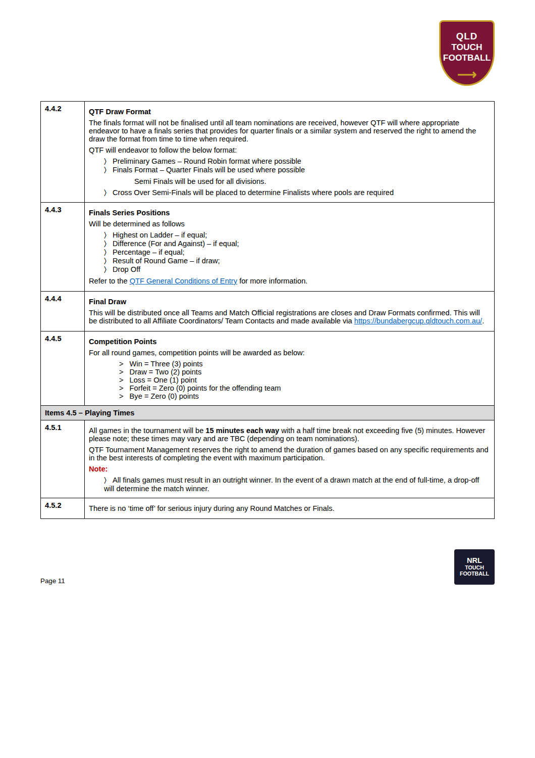QLD
TOUCH
FOOTBALL
⟶
| 4.4.2 | QTF Draw Format The finals format will not be finalised until all team nominations are received, however QTF will where appropriate endeavor to have a finals series that provides for quarter finals or a similar system and reserved the right to amend the draw the format from time to time when required. QTF will endeavor to follow the below format: Preliminary Games – Round Robin format where possible Finals Format – Quarter Finals will be used where possible Semi Finals will be used for all divisions. Cross Over Semi-Finals will be placed to determine Finalists where pools are required |
| 4.4.3 | Finals Series Positions Will be determined as follows Highest on Ladder – if equal; Difference (For and Against) – if equal; Percentage – if equal; Result of Round Game – if draw; Drop Off Refer to the QTF General Conditions of Entry for more information. |
| 4.4.4 | Final Draw This will be distributed once all Teams and Match Official registrations are closes and Draw Formats confirmed. This will be distributed to all Affiliate Coordinators/ Team Contacts and made available via https://bundabergcup.qldtouch.com.au/ . |
| 4.4.5 | Competition Points For all round games, competition points will be awarded as below: Win = Three (3) points Draw = Two (2) points Loss = One (1) point Forfeit = Zero (0) points for the offending team Bye = Zero (0) points |
| Items 4.5 – Playing Times |
| 4.5.1 | All games in the tournament will be 15 minutes each way with a half time break not exceeding five (5) minutes. However please note; these times may vary and are TBC (depending on team nominations). QTF Tournament Management reserves the right to amend the duration of games based on any specific requirements and in the best interests of completing the event with maximum participation. Note: All finals games must result in an outright winner. In the event of a drawn match at the end of full-time, a drop-off will determine the match winner. |
| 4.5.2 | There is no ‘time off’ for serious injury during any Round Matches or Finals. |
Page 11
NRL
TOUCH
FOOTBALL